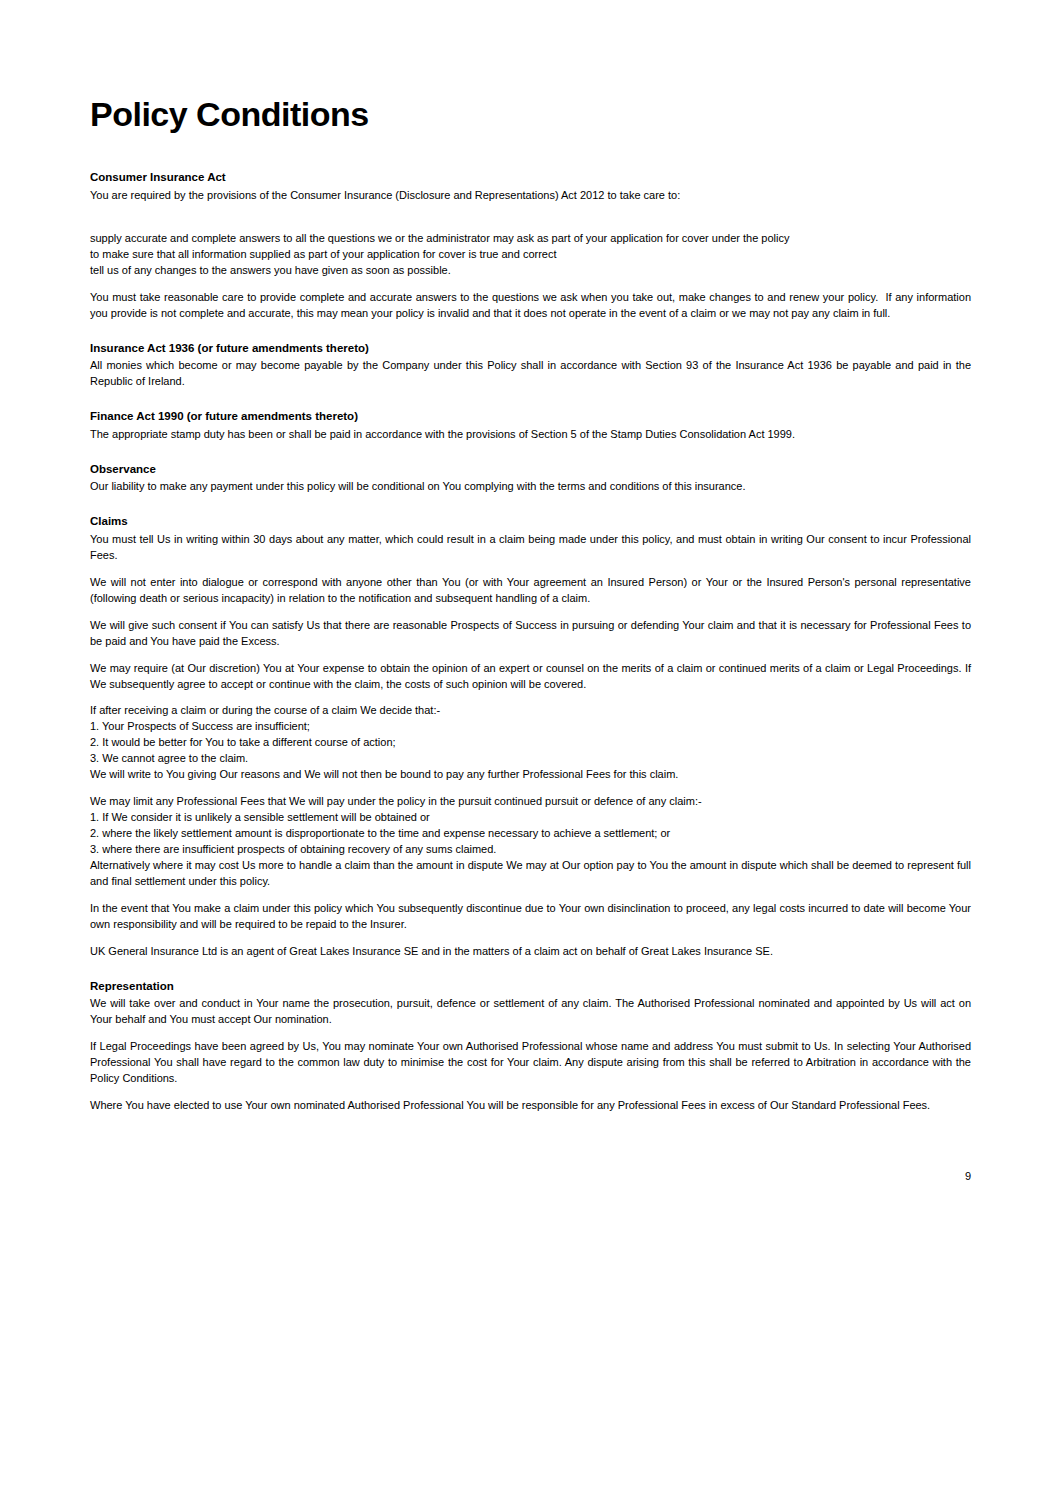Policy Conditions
Consumer Insurance Act
You are required by the provisions of the Consumer Insurance (Disclosure and Representations) Act 2012 to take care to:
supply accurate and complete answers to all the questions we or the administrator may ask as part of your application for cover under the policy
to make sure that all information supplied as part of your application for cover is true and correct
tell us of any changes to the answers you have given as soon as possible.
You must take reasonable care to provide complete and accurate answers to the questions we ask when you take out, make changes to and renew your policy. If any information you provide is not complete and accurate, this may mean your policy is invalid and that it does not operate in the event of a claim or we may not pay any claim in full.
Insurance Act 1936 (or future amendments thereto)
All monies which become or may become payable by the Company under this Policy shall in accordance with Section 93 of the Insurance Act 1936 be payable and paid in the Republic of Ireland.
Finance Act 1990 (or future amendments thereto)
The appropriate stamp duty has been or shall be paid in accordance with the provisions of Section 5 of the Stamp Duties Consolidation Act 1999.
Observance
Our liability to make any payment under this policy will be conditional on You complying with the terms and conditions of this insurance.
Claims
You must tell Us in writing within 30 days about any matter, which could result in a claim being made under this policy, and must obtain in writing Our consent to incur Professional Fees.
We will not enter into dialogue or correspond with anyone other than You (or with Your agreement an Insured Person) or Your or the Insured Person's personal representative (following death or serious incapacity) in relation to the notification and subsequent handling of a claim.
We will give such consent if You can satisfy Us that there are reasonable Prospects of Success in pursuing or defending Your claim and that it is necessary for Professional Fees to be paid and You have paid the Excess.
We may require (at Our discretion) You at Your expense to obtain the opinion of an expert or counsel on the merits of a claim or continued merits of a claim or Legal Proceedings. If We subsequently agree to accept or continue with the claim, the costs of such opinion will be covered.
If after receiving a claim or during the course of a claim We decide that:-
1. Your Prospects of Success are insufficient;
2. It would be better for You to take a different course of action;
3. We cannot agree to the claim.
We will write to You giving Our reasons and We will not then be bound to pay any further Professional Fees for this claim.
We may limit any Professional Fees that We will pay under the policy in the pursuit continued pursuit or defence of any claim:-
1. If We consider it is unlikely a sensible settlement will be obtained or
2. where the likely settlement amount is disproportionate to the time and expense necessary to achieve a settlement; or
3. where there are insufficient prospects of obtaining recovery of any sums claimed.
Alternatively where it may cost Us more to handle a claim than the amount in dispute We may at Our option pay to You the amount in dispute which shall be deemed to represent full and final settlement under this policy.
In the event that You make a claim under this policy which You subsequently discontinue due to Your own disinclination to proceed, any legal costs incurred to date will become Your own responsibility and will be required to be repaid to the Insurer.
UK General Insurance Ltd is an agent of Great Lakes Insurance SE and in the matters of a claim act on behalf of Great Lakes Insurance SE.
Representation
We will take over and conduct in Your name the prosecution, pursuit, defence or settlement of any claim. The Authorised Professional nominated and appointed by Us will act on Your behalf and You must accept Our nomination.
If Legal Proceedings have been agreed by Us, You may nominate Your own Authorised Professional whose name and address You must submit to Us. In selecting Your Authorised Professional You shall have regard to the common law duty to minimise the cost for Your claim. Any dispute arising from this shall be referred to Arbitration in accordance with the Policy Conditions.
Where You have elected to use Your own nominated Authorised Professional You will be responsible for any Professional Fees in excess of Our Standard Professional Fees.
9